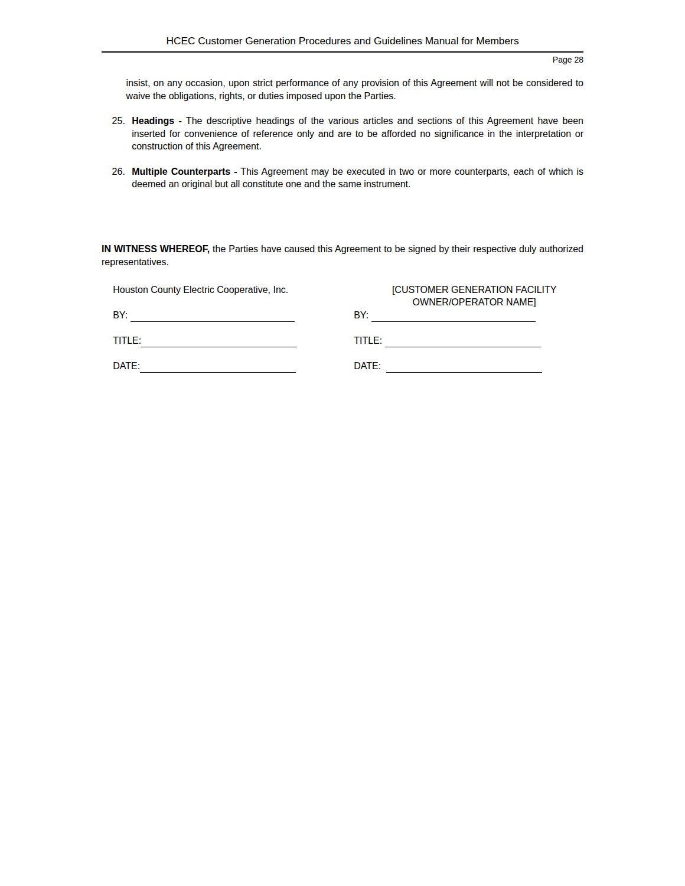HCEC Customer Generation Procedures and Guidelines Manual for Members
Page 28
insist, on any occasion, upon strict performance of any provision of this Agreement will not be considered to waive the obligations, rights, or duties imposed upon the Parties.
25. Headings - The descriptive headings of the various articles and sections of this Agreement have been inserted for convenience of reference only and are to be afforded no significance in the interpretation or construction of this Agreement.
26. Multiple Counterparts - This Agreement may be executed in two or more counterparts, each of which is deemed an original but all constitute one and the same instrument.
IN WITNESS WHEREOF, the Parties have caused this Agreement to be signed by their respective duly authorized representatives.
| Houston County Electric Cooperative, Inc. | [CUSTOMER GENERATION FACILITY OWNER/OPERATOR NAME] |
| BY: TITLE: DATE: | BY: TITLE: DATE: |